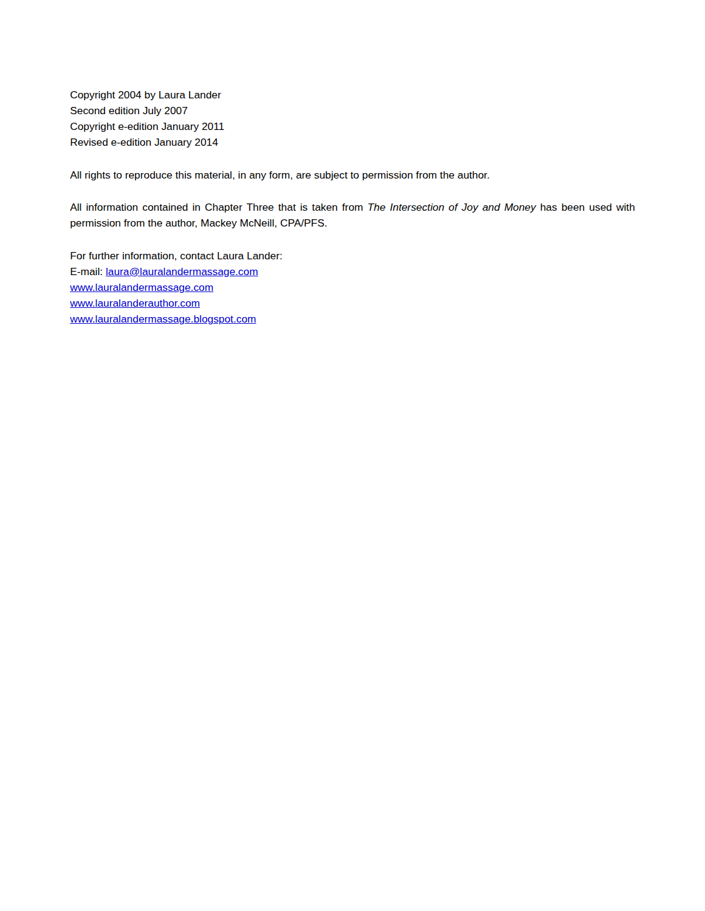Copyright 2004 by Laura Lander
Second edition July 2007
Copyright e-edition January 2011
Revised e-edition January 2014
All rights to reproduce this material, in any form, are subject to permission from the author.
All information contained in Chapter Three that is taken from The Intersection of Joy and Money has been used with permission from the author, Mackey McNeill, CPA/PFS.
For further information, contact Laura Lander:
E-mail: laura@lauralandermassage.com
www.lauralandermassage.com
www.lauralanderauthor.com
www.lauralandermassage.blogspot.com